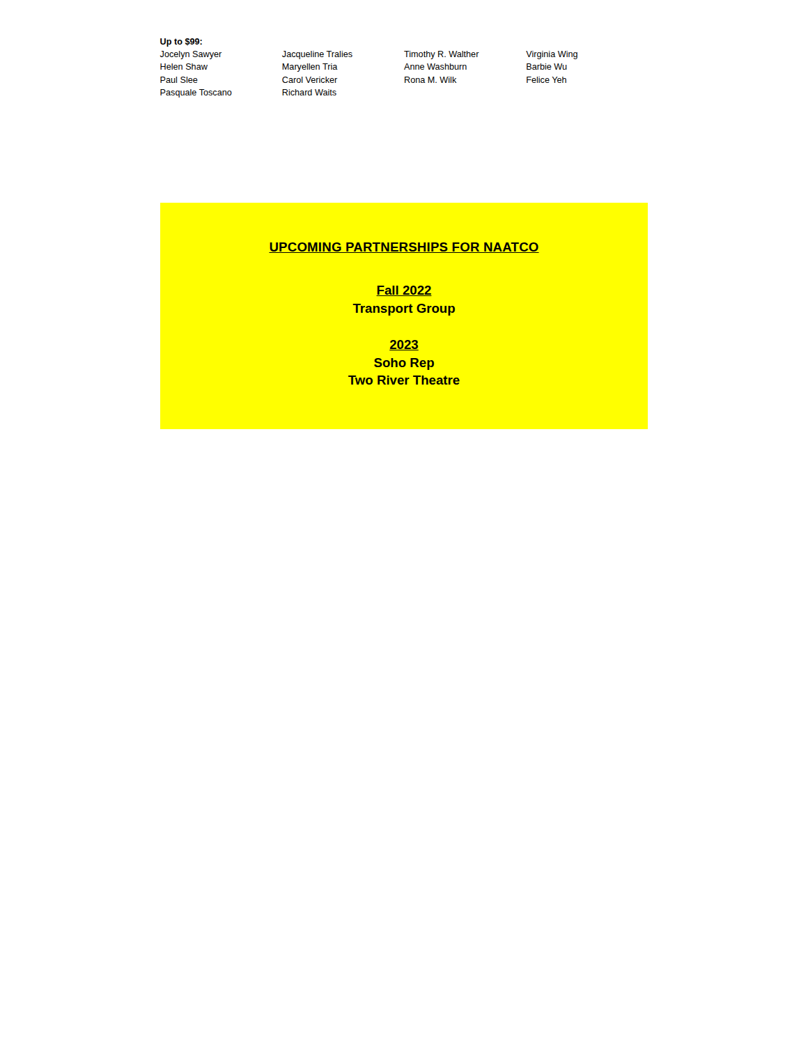Up to $99:
| Jocelyn Sawyer | Jacqueline Tralies | Timothy R. Walther | Virginia Wing |
| Helen Shaw | Maryellen Tria | Anne Washburn | Barbie Wu |
| Paul Slee | Carol Vericker | Rona M. Wilk | Felice Yeh |
| Pasquale Toscano | Richard Waits | | |
UPCOMING PARTNERSHIPS FOR NAATCO
Fall 2022
Transport Group
2023
Soho Rep
Two River Theatre